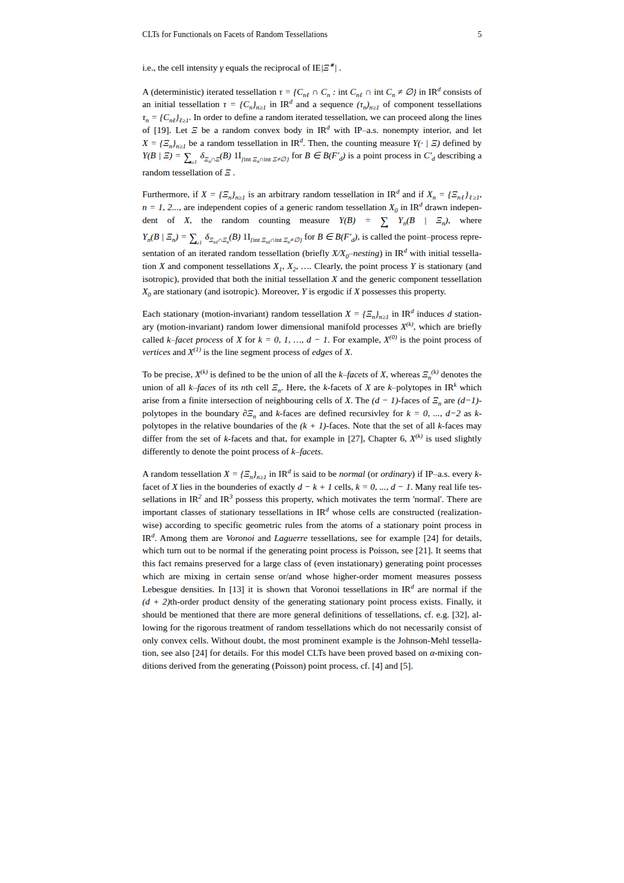CLTs for Functionals on Facets of Random Tessellations 5
i.e., the cell intensity γ equals the reciprocal of IE|Ξ∗| .
A (deterministic) iterated tessellation τ = {Cnℓ ∩ Cn : int Cnℓ ∩ int Cn ≠ ∅} in IRd consists of an initial tessellation τ = {Cn}n≥1 in IRd and a sequence (τn)n≥1 of component tessellations τn = {Cnℓ}ℓ≥1. In order to define a random iterated tessellation, we can proceed along the lines of [19]. Let Ξ be a random convex body in IRd with IP–a.s. nonempty interior, and let X = {Ξn}n≥1 be a random tessellation in IRd. Then, the counting measure Y(· | Ξ) defined by Y(B | Ξ) = ∑n≥1 δΞn∩Ξ(B) 1I{int Ξn∩int Ξ≠∅} for B ∈ B(F′d) is a point process in C′d describing a random tessellation of Ξ .
Furthermore, if X = {Ξn}n≥1 is an arbitrary random tessellation in IRd and if Xn = {Ξnℓ}ℓ≥1, n = 1, 2..., are independent copies of a generic random tessellation X0 in IRd drawn independent of X, the random counting measure Y(B) = ∑n Yn(B | Ξn), where Yn(B | Ξn) = ∑ℓ≥1 δΞnℓ∩Ξn(B) 1I{int Ξnℓ∩int Ξn≠∅} for B ∈ B(F′d), is called the point–process representation of an iterated random tessellation (briefly X/X0–nesting) in IRd with initial tessellation X and component tessellations X1, X2, …. Clearly, the point process Y is stationary (and isotropic), provided that both the initial tessellation X and the generic component tessellation X0 are stationary (and isotropic). Moreover, Y is ergodic if X possesses this property.
Each stationary (motion-invariant) random tessellation X = {Ξn}n≥1 in IRd induces d stationary (motion-invariant) random lower dimensional manifold processes X(k), which are briefly called k–facet process of X for k = 0, 1, …, d − 1. For example, X(0) is the point process of vertices and X(1) is the line segment process of edges of X.
To be precise, X(k) is defined to be the union of all the k–facets of X, whereas Ξn(k) denotes the union of all k–faces of its nth cell Ξn. Here, the k-facets of X are k–polytopes in IRk which arise from a finite intersection of neighbouring cells of X. The (d − 1)-faces of Ξn are (d−1)-polytopes in the boundary ∂Ξn and k-faces are defined recursivley for k = 0, ..., d−2 as k-polytopes in the relative boundaries of the (k + 1)-faces. Note that the set of all k-faces may differ from the set of k-facets and that, for example in [27], Chapter 6, X(k) is used slightly differently to denote the point process of k–facets.
A random tessellation X = {Ξn}n≥1 in IRd is said to be normal (or ordinary) if IP–a.s. every k-facet of X lies in the bounderies of exactly d − k + 1 cells, k = 0, ..., d − 1. Many real life tessellations in IR2 and IR3 possess this property, which motivates the term 'normal'. There are important classes of stationary tessellations in IRd whose cells are constructed (realizationwise) according to specific geometric rules from the atoms of a stationary point process in IRd. Among them are Voronoi and Laguerre tessellations, see for example [24] for details, which turn out to be normal if the generating point process is Poisson, see [21]. It seems that this fact remains preserved for a large class of (even instationary) generating point processes which are mixing in certain sense or/and whose higher-order moment measures possess Lebesgue densities. In [13] it is shown that Voronoi tessellations in IRd are normal if the (d + 2) th-order product density of the generating stationary point process exists. Finally, it should be mentioned that there are more general definitions of tessellations, cf. e.g. [32], allowing for the rigorous treatment of random tessellations which do not necessarily consist of only convex cells. Without doubt, the most prominent example is the Johnson-Mehl tessellation, see also [24] for details. For this model CLTs have been proved based on α-mixing conditions derived from the generating (Poisson) point process, cf. [4] and [5].